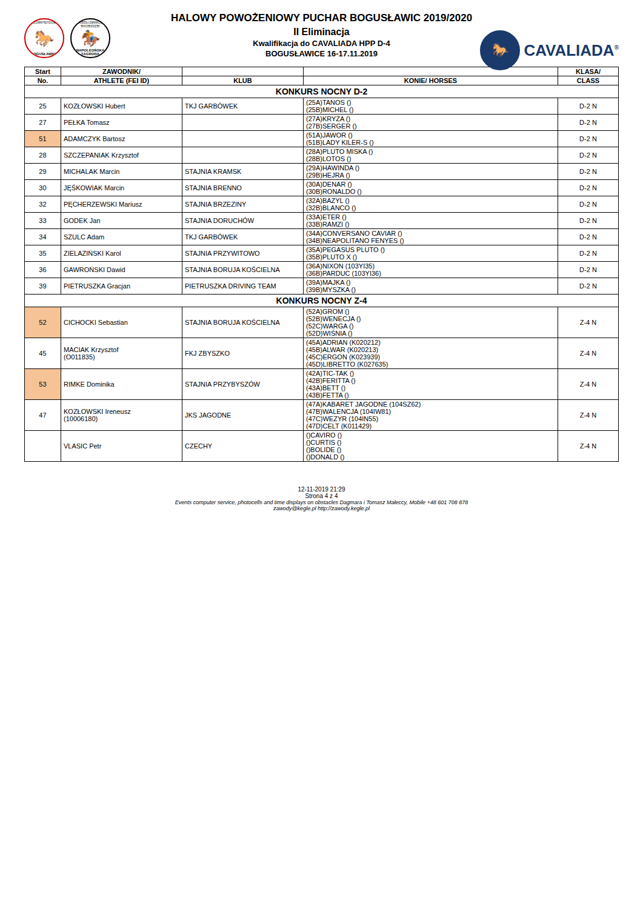🐎 BOGUSŁAWICE BOGUSŁAWICE
🏇 JEŹDZIECKIE STOWARZYSZENIE NAPOLEOŃSKA ZAGRODA
🐎
CAVALIADA®
HALOWY POWOŻENIOWY PUCHAR BOGUSŁAWIC 2019/2020
II Eliminacja
Kwalifikacja do CAVALIADA HPP D-4
BOGUSŁAWICE 16-17.11.2019
| Start | ZAWODNIK/ | | | KLASA/ |
| --- | --- | --- | --- | --- |
| No. | ATHLETE (FEI ID) | KLUB | KONIE/ HORSES | CLASS |
| KONKURS NOCNY D-2 |
| 25 | KOZŁOWSKI Hubert | TKJ GARBÓWEK | (25A)TANOS () (25B)MICHEL () | D-2 N |
| 27 | PEŁKA Tomasz | | (27A)KRYZA () (27B)SERGER () | D-2 N |
| 51 | ADAMCZYK Bartosz | | (51A)JAWOR () (51B)LADY KILER-S () | D-2 N |
| 28 | SZCZEPANIAK Krzysztof | | (28A)PLUTO MISKA () (28B)LOTOS () | D-2 N |
| 29 | MICHALAK Marcin | STAJNIA KRAMSK | (29A)HAWINDA () (29B)HEJRA () | D-2 N |
| 30 | JĘŚKOWIAK Marcin | STAJNIA BRENNO | (30A)DENAR () (30B)RONALDO () | D-2 N |
| 32 | PĘCHERZEWSKI Mariusz | STAJNIA BRZEZINY | (32A)BAZYL () (32B)BLANCO () | D-2 N |
| 33 | GODEK Jan | STAJNIA DORUCHÓW | (33A)ETER () (33B)RAMZI () | D-2 N |
| 34 | SZULC Adam | TKJ GARBÓWEK | (34A)CONVERSANO CAVIAR () (34B)NEAPOLITANO FENYES () | D-2 N |
| 35 | ZIELAZIŃSKI Karol | STAJNIA PRZYWITOWO | (35A)PEGASUS PLUTO () (35B)PLUTO X () | D-2 N |
| 36 | GAWROŃSKI Dawid | STAJNIA BORUJA KOŚCIELNA | (36A)NIXON (103YI35) (36B)PARDUC (103YI36) | D-2 N |
| 39 | PIETRUSZKA Gracjan | PIETRUSZKA DRIVING TEAM | (39A)MAJKA () (39B)MYSZKA () | D-2 N |
| KONKURS NOCNY Z-4 |
| 52 | CICHOCKI Sebastian | STAJNIA BORUJA KOŚCIELNA | (52A)GROM () (52B)WENECJA () (52C)WARGA () (52D)WIŚNIA () | Z-4 N |
| 45 | MACIAK Krzysztof (O011835) | FKJ ZBYSZKO | (45A)ADRIAN (K020212) (45B)ALWAR (K020213) (45C)ERGON (K023939) (45D)LIBRETTO (K027635) | Z-4 N |
| 53 | RIMKE Dominika | STAJNIA PRZYBYSZÓW | (42A)TIC-TAK () (42B)FERITTA () (43A)BETT () (43B)FETTA () | Z-4 N |
| 47 | KOZŁOWSKI Ireneusz (10006180) | JKS JAGODNE | (47A)KABARET JAGODNE (104SZ62) (47B)WALENCJA (104IW81) (47C)WEZYR (104IN55) (47D)CELT (K011429) | Z-4 N |
| | VLASIC Petr | CZECHY | ()CAVIRO () ()CURTIS () ()BOLIDE () ()DONALD () | Z-4 N |
12-11-2019 21:29
Strona 4 z 4
Events computer service, photocells and time displays on obstacles Dagmara i Tomasz Małeccy, Mobile +48 601 708 878
zawody@kegle.pl http://zawody.kegle.pl